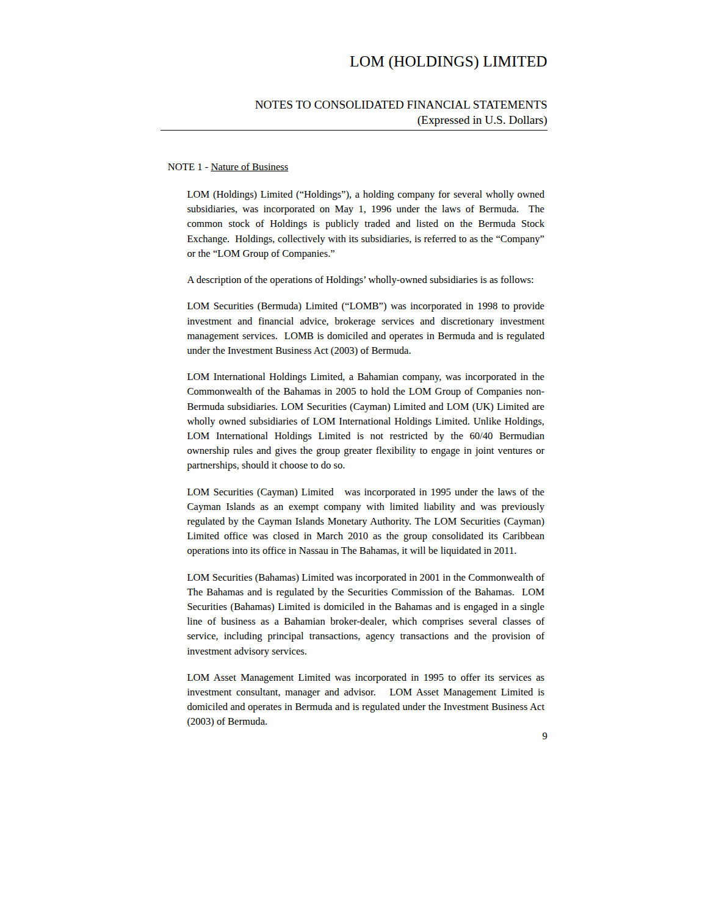LOM (HOLDINGS) LIMITED
NOTES TO CONSOLIDATED FINANCIAL STATEMENTS (Expressed in U.S. Dollars)
NOTE 1 - Nature of Business
LOM (Holdings) Limited (“Holdings”), a holding company for several wholly owned subsidiaries, was incorporated on May 1, 1996 under the laws of Bermuda. The common stock of Holdings is publicly traded and listed on the Bermuda Stock Exchange. Holdings, collectively with its subsidiaries, is referred to as the “Company” or the “LOM Group of Companies.”
A description of the operations of Holdings’ wholly-owned subsidiaries is as follows:
LOM Securities (Bermuda) Limited (“LOMB”) was incorporated in 1998 to provide investment and financial advice, brokerage services and discretionary investment management services. LOMB is domiciled and operates in Bermuda and is regulated under the Investment Business Act (2003) of Bermuda.
LOM International Holdings Limited, a Bahamian company, was incorporated in the Commonwealth of the Bahamas in 2005 to hold the LOM Group of Companies non-Bermuda subsidiaries. LOM Securities (Cayman) Limited and LOM (UK) Limited are wholly owned subsidiaries of LOM International Holdings Limited. Unlike Holdings, LOM International Holdings Limited is not restricted by the 60/40 Bermudian ownership rules and gives the group greater flexibility to engage in joint ventures or partnerships, should it choose to do so.
LOM Securities (Cayman) Limited was incorporated in 1995 under the laws of the Cayman Islands as an exempt company with limited liability and was previously regulated by the Cayman Islands Monetary Authority. The LOM Securities (Cayman) Limited office was closed in March 2010 as the group consolidated its Caribbean operations into its office in Nassau in The Bahamas, it will be liquidated in 2011.
LOM Securities (Bahamas) Limited was incorporated in 2001 in the Commonwealth of The Bahamas and is regulated by the Securities Commission of the Bahamas. LOM Securities (Bahamas) Limited is domiciled in the Bahamas and is engaged in a single line of business as a Bahamian broker-dealer, which comprises several classes of service, including principal transactions, agency transactions and the provision of investment advisory services.
LOM Asset Management Limited was incorporated in 1995 to offer its services as investment consultant, manager and advisor. LOM Asset Management Limited is domiciled and operates in Bermuda and is regulated under the Investment Business Act (2003) of Bermuda.
9